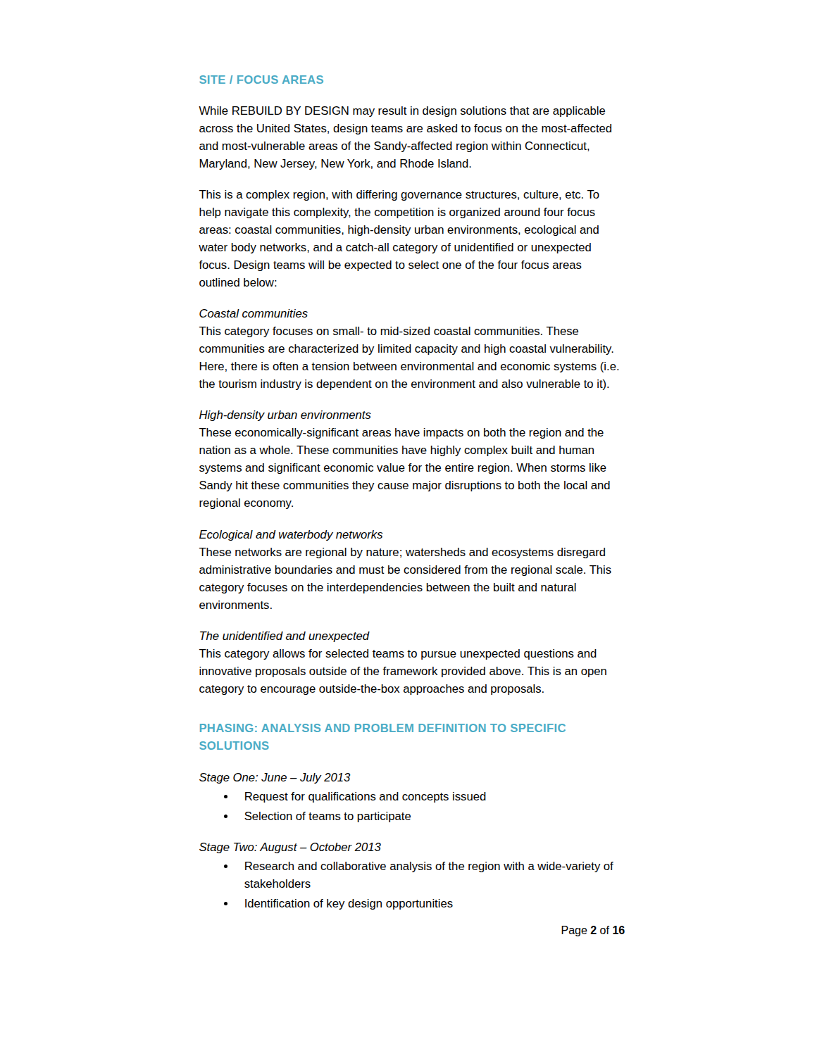Site / Focus Areas
While REBUILD BY DESIGN may result in design solutions that are applicable across the United States, design teams are asked to focus on the most-affected and most-vulnerable areas of the Sandy-affected region within Connecticut, Maryland, New Jersey, New York, and Rhode Island.
This is a complex region, with differing governance structures, culture, etc. To help navigate this complexity, the competition is organized around four focus areas: coastal communities, high-density urban environments, ecological and water body networks, and a catch-all category of unidentified or unexpected focus. Design teams will be expected to select one of the four focus areas outlined below:
Coastal communities
This category focuses on small- to mid-sized coastal communities. These communities are characterized by limited capacity and high coastal vulnerability. Here, there is often a tension between environmental and economic systems (i.e. the tourism industry is dependent on the environment and also vulnerable to it).
High-density urban environments
These economically-significant areas have impacts on both the region and the nation as a whole. These communities have highly complex built and human systems and significant economic value for the entire region. When storms like Sandy hit these communities they cause major disruptions to both the local and regional economy.
Ecological and waterbody networks
These networks are regional by nature; watersheds and ecosystems disregard administrative boundaries and must be considered from the regional scale. This category focuses on the interdependencies between the built and natural environments.
The unidentified and unexpected
This category allows for selected teams to pursue unexpected questions and innovative proposals outside of the framework provided above. This is an open category to encourage outside-the-box approaches and proposals.
Phasing: Analysis and Problem Definition to Specific Solutions
Stage One: June – July 2013
Request for qualifications and concepts issued
Selection of teams to participate
Stage Two: August – October 2013
Research and collaborative analysis of the region with a wide-variety of stakeholders
Identification of key design opportunities
Page 2 of 16